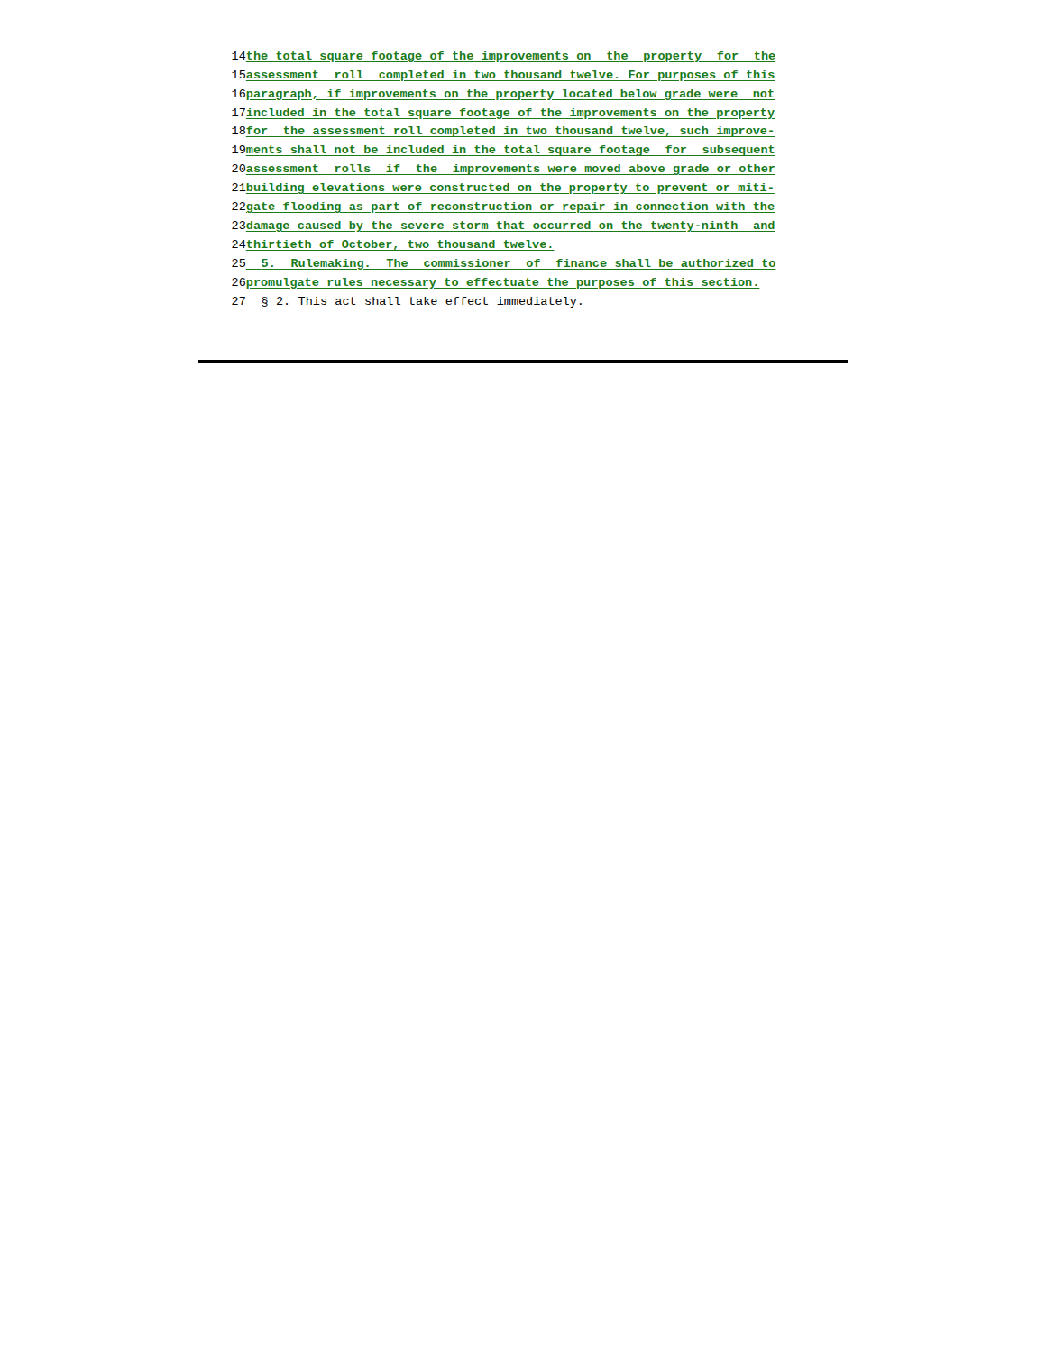| 14 | the total square footage of the improvements on the property for the |
| 15 | assessment roll completed in two thousand twelve. For purposes of this |
| 16 | paragraph, if improvements on the property located below grade were not |
| 17 | included in the total square footage of the improvements on the property |
| 18 | for the assessment roll completed in two thousand twelve, such improve- |
| 19 | ments shall not be included in the total square footage for subsequent |
| 20 | assessment rolls if the improvements were moved above grade or other |
| 21 | building elevations were constructed on the property to prevent or miti- |
| 22 | gate flooding as part of reconstruction or repair in connection with the |
| 23 | damage caused by the severe storm that occurred on the twenty-ninth and |
| 24 | thirtieth of October, two thousand twelve. |
| 25 | 5. Rulemaking. The commissioner of finance shall be authorized to |
| 26 | promulgate rules necessary to effectuate the purposes of this section. |
| 27 | § 2. This act shall take effect immediately. |